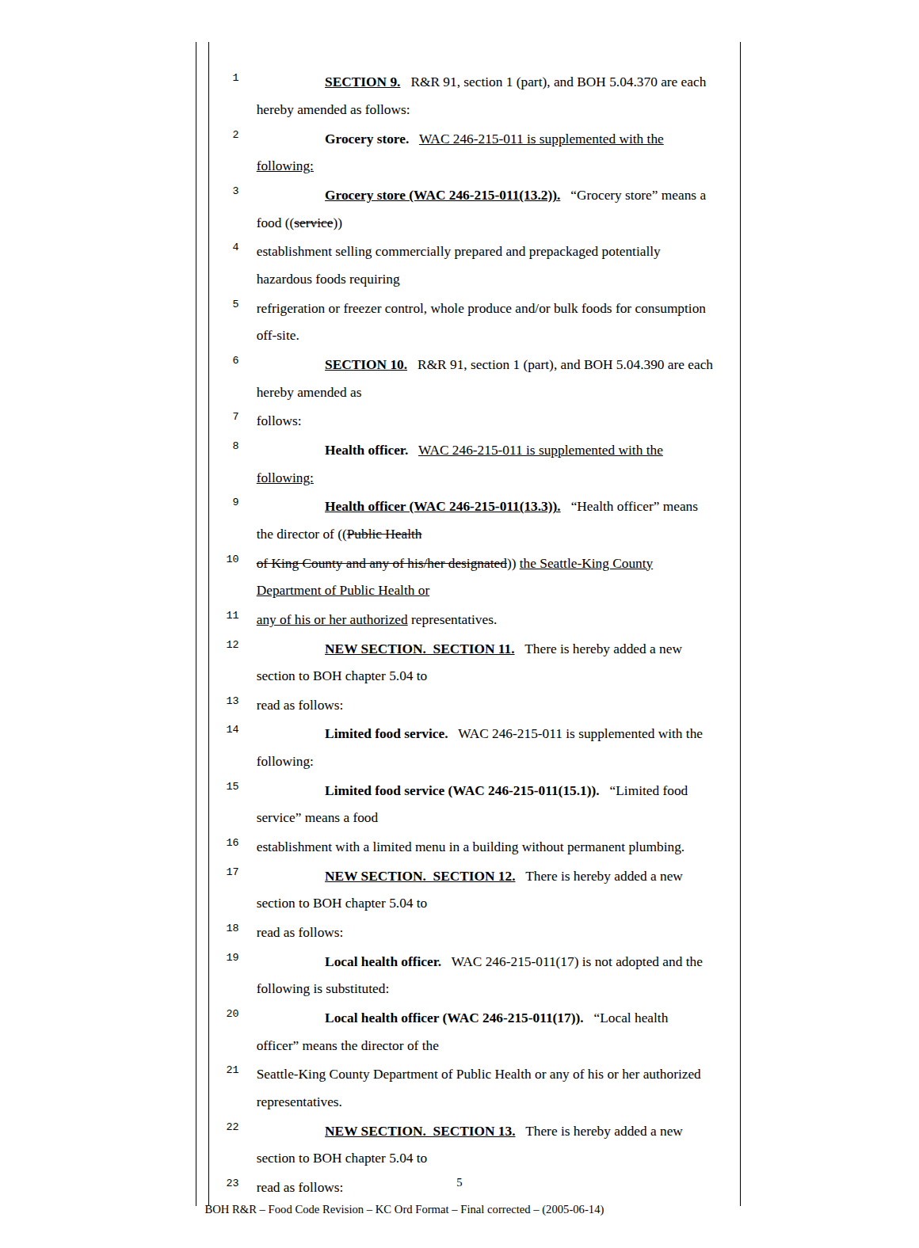| 1 | SECTION 9. R&R 91, section 1 (part), and BOH 5.04.370 are each hereby amended as follows: |
| 2 | Grocery store. WAC 246-215-011 is supplemented with the following: |
| 3 | Grocery store (WAC 246-215-011(13.2)). “Grocery store” means a food (( service )) |
| 4 | establishment selling commercially prepared and prepackaged potentially hazardous foods requiring |
| 5 | refrigeration or freezer control, whole produce and/or bulk foods for consumption off-site. |
| 6 | SECTION 10. R&R 91, section 1 (part), and BOH 5.04.390 are each hereby amended as |
| 7 | follows: |
| 8 | Health officer. WAC 246-215-011 is supplemented with the following: |
| 9 | Health officer (WAC 246-215-011(13.3)). “Health officer” means the director of (( Public Health |
| 10 | of King County and any of his/her designated )) the Seattle-King County Department of Public Health or |
| 11 | any of his or her authorized representatives. |
| 12 | NEW SECTION. SECTION 11. There is hereby added a new section to BOH chapter 5.04 to |
| 13 | read as follows: |
| 14 | Limited food service. WAC 246-215-011 is supplemented with the following: |
| 15 | Limited food service (WAC 246-215-011(15.1)). “Limited food service” means a food |
| 16 | establishment with a limited menu in a building without permanent plumbing. |
| 17 | NEW SECTION. SECTION 12. There is hereby added a new section to BOH chapter 5.04 to |
| 18 | read as follows: |
| 19 | Local health officer. WAC 246-215-011(17) is not adopted and the following is substituted: |
| 20 | Local health officer (WAC 246-215-011(17)). “Local health officer” means the director of the |
| 21 | Seattle-King County Department of Public Health or any of his or her authorized representatives. |
| 22 | NEW SECTION. SECTION 13. There is hereby added a new section to BOH chapter 5.04 to |
| 23 | read as follows: |
5
BOH R&R – Food Code Revision – KC Ord Format – Final corrected – (2005-06-14)